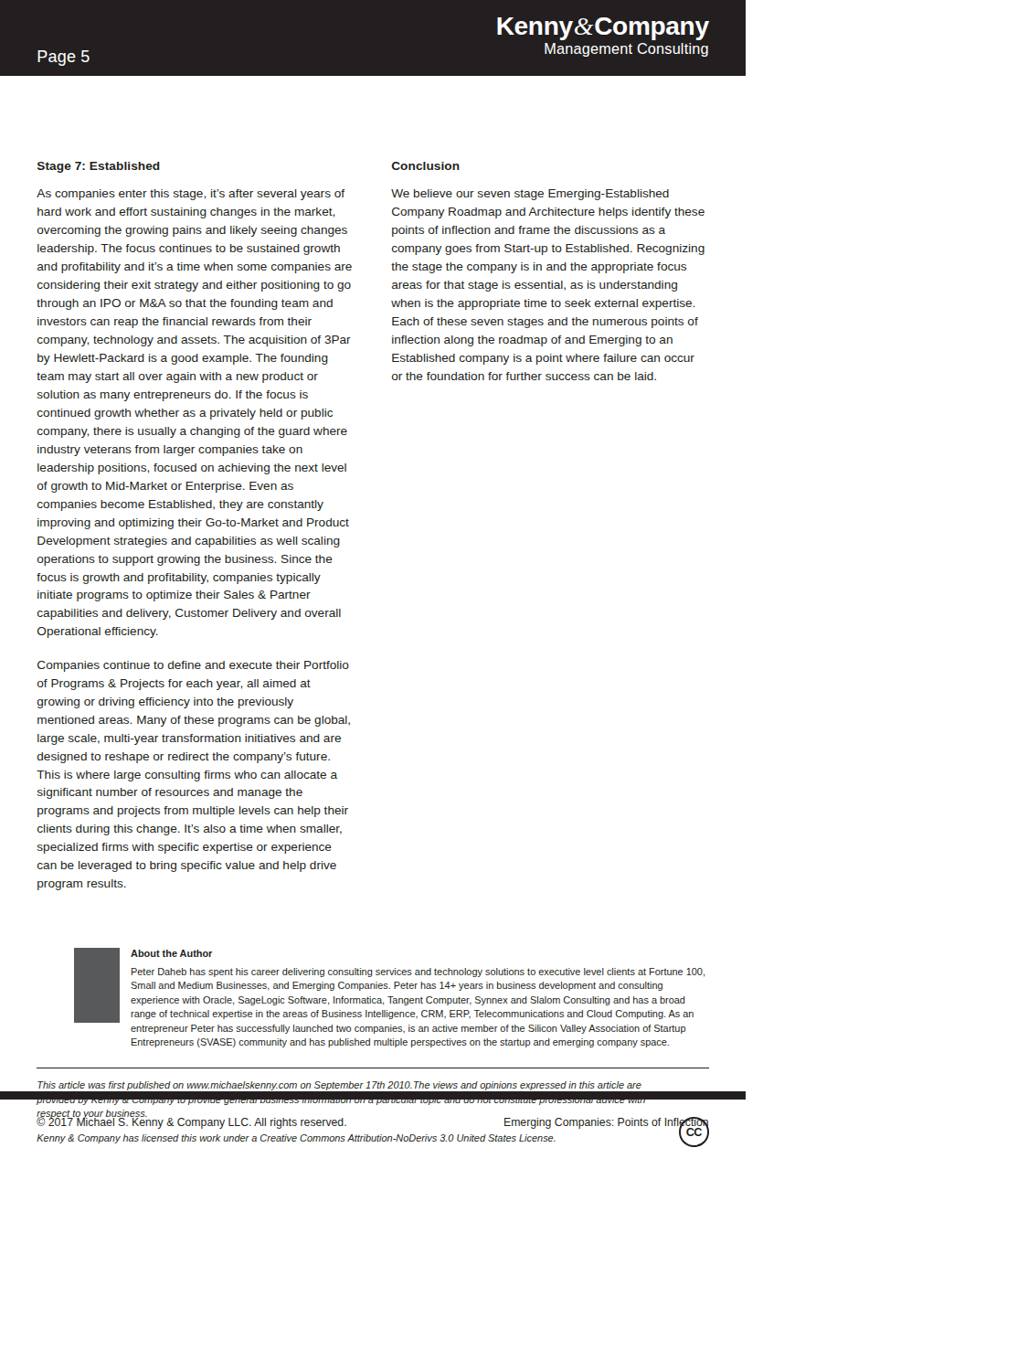Page 5
Kenny&Company
Management Consulting
Stage 7: Established
As companies enter this stage, it’s after several years of hard work and effort sustaining changes in the market, overcoming the growing pains and likely seeing changes leadership. The focus continues to be sustained growth and profitability and it’s a time when some companies are considering their exit strategy and either positioning to go through an IPO or M&A so that the founding team and investors can reap the financial rewards from their company, technology and assets. The acquisition of 3Par by Hewlett-Packard is a good example. The founding team may start all over again with a new product or solution as many entrepreneurs do. If the focus is continued growth whether as a privately held or public company, there is usually a changing of the guard where industry veterans from larger companies take on leadership positions, focused on achieving the next level of growth to Mid-Market or Enterprise. Even as companies become Established, they are constantly improving and optimizing their Go-to-Market and Product Development strategies and capabilities as well scaling operations to support growing the business. Since the focus is growth and profitability, companies typically initiate programs to optimize their Sales & Partner capabilities and delivery, Customer Delivery and overall Operational efficiency.
Companies continue to define and execute their Portfolio of Programs & Projects for each year, all aimed at growing or driving efficiency into the previously mentioned areas. Many of these programs can be global, large scale, multi-year transformation initiatives and are designed to reshape or redirect the company’s future. This is where large consulting firms who can allocate a significant number of resources and manage the programs and projects from multiple levels can help their clients during this change. It’s also a time when smaller, specialized firms with specific expertise or experience can be leveraged to bring specific value and help drive program results.
Conclusion
We believe our seven stage Emerging-Established Company Roadmap and Architecture helps identify these points of inflection and frame the discussions as a company goes from Start-up to Established. Recognizing the stage the company is in and the appropriate focus areas for that stage is essential, as is understanding when is the appropriate time to seek external expertise. Each of these seven stages and the numerous points of inflection along the roadmap of and Emerging to an Established company is a point where failure can occur or the foundation for further success can be laid.
About the Author
Peter Daheb has spent his career delivering consulting services and technology solutions to executive level clients at Fortune 100, Small and Medium Businesses, and Emerging Companies. Peter has 14+ years in business development and consulting experience with Oracle, SageLogic Software, Informatica, Tangent Computer, Synnex and Slalom Consulting and has a broad range of technical expertise in the areas of Business Intelligence, CRM, ERP, Telecommunications and Cloud Computing. As an entrepreneur Peter has successfully launched two companies, is an active member of the Silicon Valley Association of Startup Entrepreneurs (SVASE) community and has published multiple perspectives on the startup and emerging company space.
This article was first published on www.michaelskenny.com on September 17th 2010.The views and opinions expressed in this article are provided by Kenny & Company to provide general business information on a particular topic and do not constitute professional advice with respect to your business.
Kenny & Company has licensed this work under a Creative Commons Attribution-NoDerivs 3.0 United States License.
CC
© 2017 Michael S. Kenny & Company LLC. All rights reserved.
Emerging Companies: Points of Inflection